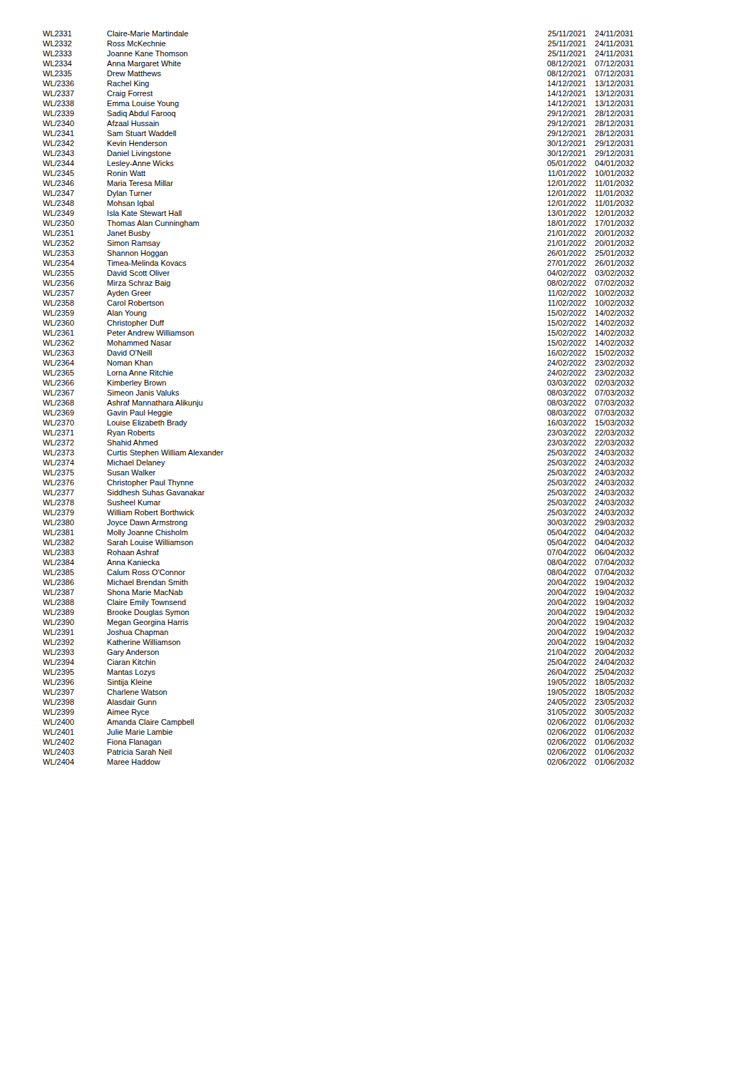| WL2331 | Claire-Marie Martindale | 25/11/2021 | 24/11/2031 |
| WL2332 | Ross McKechnie | 25/11/2021 | 24/11/2031 |
| WL2333 | Joanne Kane Thomson | 25/11/2021 | 24/11/2031 |
| WL2334 | Anna Margaret White | 08/12/2021 | 07/12/2031 |
| WL2335 | Drew Matthews | 08/12/2021 | 07/12/2031 |
| WL/2336 | Rachel King | 14/12/2021 | 13/12/2031 |
| WL/2337 | Craig Forrest | 14/12/2021 | 13/12/2031 |
| WL/2338 | Emma Louise Young | 14/12/2021 | 13/12/2031 |
| WL/2339 | Sadiq Abdul Farooq | 29/12/2021 | 28/12/2031 |
| WL/2340 | Afzaal Hussain | 29/12/2021 | 28/12/2031 |
| WL/2341 | Sam Stuart Waddell | 29/12/2021 | 28/12/2031 |
| WL/2342 | Kevin Henderson | 30/12/2021 | 29/12/2031 |
| WL/2343 | Daniel Livingstone | 30/12/2021 | 29/12/2031 |
| WL/2344 | Lesley-Anne Wicks | 05/01/2022 | 04/01/2032 |
| WL/2345 | Ronin Watt | 11/01/2022 | 10/01/2032 |
| WL/2346 | Maria Teresa Millar | 12/01/2022 | 11/01/2032 |
| WL/2347 | Dylan Turner | 12/01/2022 | 11/01/2032 |
| WL/2348 | Mohsan Iqbal | 12/01/2022 | 11/01/2032 |
| WL/2349 | Isla Kate Stewart Hall | 13/01/2022 | 12/01/2032 |
| WL/2350 | Thomas Alan Cunningham | 18/01/2022 | 17/01/2032 |
| WL/2351 | Janet Busby | 21/01/2022 | 20/01/2032 |
| WL/2352 | Simon Ramsay | 21/01/2022 | 20/01/2032 |
| WL/2353 | Shannon Hoggan | 26/01/2022 | 25/01/2032 |
| WL/2354 | Timea-Melinda Kovacs | 27/01/2022 | 26/01/2032 |
| WL/2355 | David Scott Oliver | 04/02/2022 | 03/02/2032 |
| WL/2356 | Mirza Schraz Baig | 08/02/2022 | 07/02/2032 |
| WL/2357 | Ayden Greer | 11/02/2022 | 10/02/2032 |
| WL/2358 | Carol Robertson | 11/02/2022 | 10/02/2032 |
| WL/2359 | Alan Young | 15/02/2022 | 14/02/2032 |
| WL/2360 | Christopher Duff | 15/02/2022 | 14/02/2032 |
| WL/2361 | Peter Andrew Williamson | 15/02/2022 | 14/02/2032 |
| WL/2362 | Mohammed Nasar | 15/02/2022 | 14/02/2032 |
| WL/2363 | David O'Neill | 16/02/2022 | 15/02/2032 |
| WL/2364 | Noman Khan | 24/02/2022 | 23/02/2032 |
| WL/2365 | Lorna Anne Ritchie | 24/02/2022 | 23/02/2032 |
| WL/2366 | Kimberley Brown | 03/03/2022 | 02/03/2032 |
| WL/2367 | Simeon Janis Valuks | 08/03/2022 | 07/03/2032 |
| WL/2368 | Ashraf Mannathara Alikunju | 08/03/2022 | 07/03/2032 |
| WL/2369 | Gavin Paul Heggie | 08/03/2022 | 07/03/2032 |
| WL/2370 | Louise Elizabeth Brady | 16/03/2022 | 15/03/2032 |
| WL/2371 | Ryan Roberts | 23/03/2022 | 22/03/2032 |
| WL/2372 | Shahid Ahmed | 23/03/2022 | 22/03/2032 |
| WL/2373 | Curtis Stephen William Alexander | 25/03/2022 | 24/03/2032 |
| WL/2374 | Michael Delaney | 25/03/2022 | 24/03/2032 |
| WL/2375 | Susan Walker | 25/03/2022 | 24/03/2032 |
| WL/2376 | Christopher Paul Thynne | 25/03/2022 | 24/03/2032 |
| WL/2377 | Siddhesh Suhas Gavanakar | 25/03/2022 | 24/03/2032 |
| WL/2378 | Susheel Kumar | 25/03/2022 | 24/03/2032 |
| WL/2379 | William Robert Borthwick | 25/03/2022 | 24/03/2032 |
| WL/2380 | Joyce Dawn Armstrong | 30/03/2022 | 29/03/2032 |
| WL/2381 | Molly Joanne Chisholm | 05/04/2022 | 04/04/2032 |
| WL/2382 | Sarah Louise Williamson | 05/04/2022 | 04/04/2032 |
| WL/2383 | Rohaan Ashraf | 07/04/2022 | 06/04/2032 |
| WL/2384 | Anna Kaniecka | 08/04/2022 | 07/04/2032 |
| WL/2385 | Calum Ross O'Connor | 08/04/2022 | 07/04/2032 |
| WL/2386 | Michael Brendan Smith | 20/04/2022 | 19/04/2032 |
| WL/2387 | Shona Marie MacNab | 20/04/2022 | 19/04/2032 |
| WL/2388 | Claire Emily Townsend | 20/04/2022 | 19/04/2032 |
| WL/2389 | Brooke Douglas Symon | 20/04/2022 | 19/04/2032 |
| WL/2390 | Megan Georgina Harris | 20/04/2022 | 19/04/2032 |
| WL/2391 | Joshua Chapman | 20/04/2022 | 19/04/2032 |
| WL/2392 | Katherine Williamson | 20/04/2022 | 19/04/2032 |
| WL/2393 | Gary Anderson | 21/04/2022 | 20/04/2032 |
| WL/2394 | Ciaran Kitchin | 25/04/2022 | 24/04/2032 |
| WL/2395 | Mantas Lozys | 26/04/2022 | 25/04/2032 |
| WL/2396 | Sintija Kleine | 19/05/2022 | 18/05/2032 |
| WL/2397 | Charlene Watson | 19/05/2022 | 18/05/2032 |
| WL/2398 | Alasdair Gunn | 24/05/2022 | 23/05/2032 |
| WL/2399 | Aimee Ryce | 31/05/2022 | 30/05/2032 |
| WL/2400 | Amanda Claire Campbell | 02/06/2022 | 01/06/2032 |
| WL/2401 | Julie Marie Lambie | 02/06/2022 | 01/06/2032 |
| WL/2402 | Fiona Flanagan | 02/06/2022 | 01/06/2032 |
| WL/2403 | Patricia Sarah Neil | 02/06/2022 | 01/06/2032 |
| WL/2404 | Maree Haddow | 02/06/2022 | 01/06/2032 |